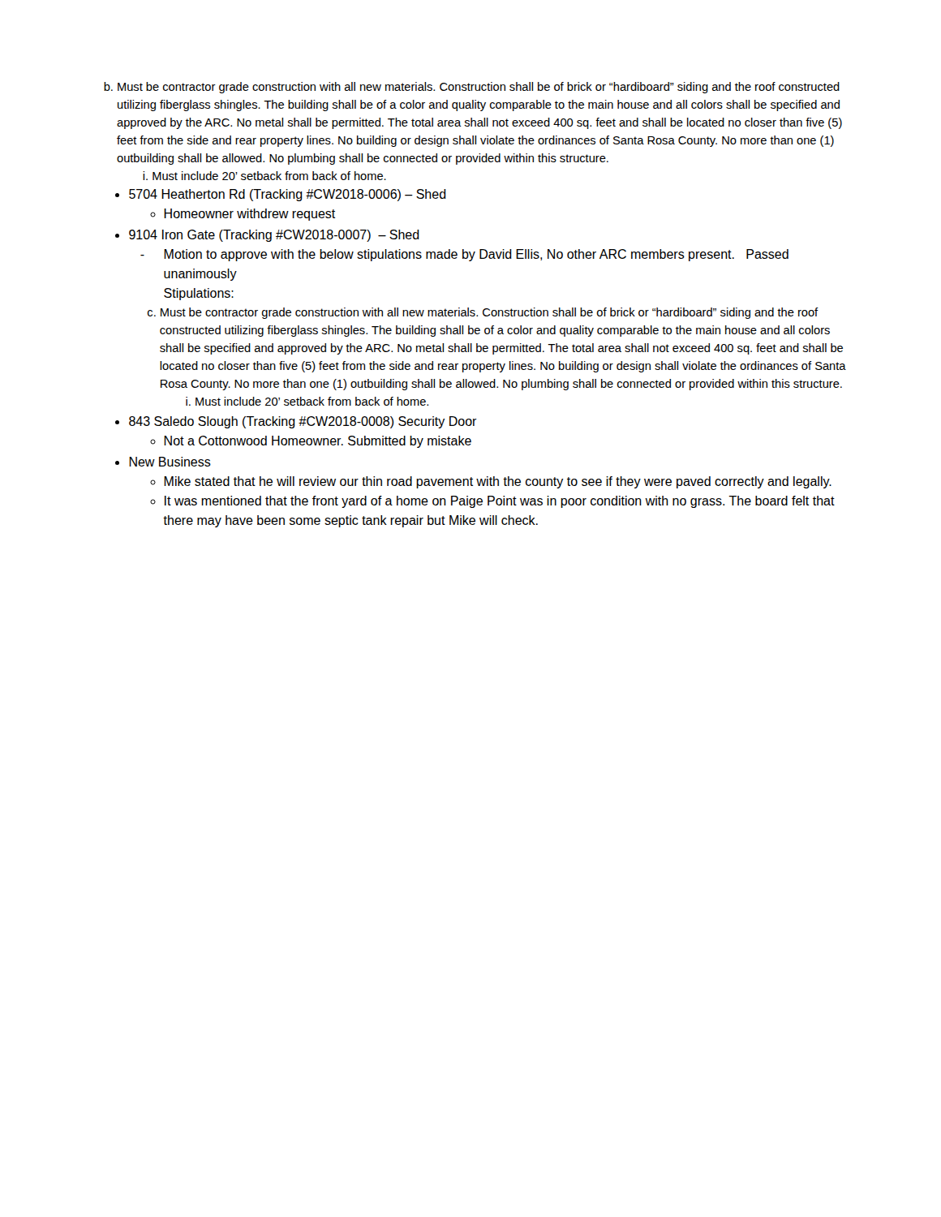Must be contractor grade construction with all new materials. Construction shall be of brick or “hardiboard” siding and the roof constructed utilizing fiberglass shingles. The building shall be of a color and quality comparable to the main house and all colors shall be specified and approved by the ARC. No metal shall be permitted. The total area shall not exceed 400 sq. feet and shall be located no closer than five (5) feet from the side and rear property lines. No building or design shall violate the ordinances of Santa Rosa County. No more than one (1) outbuilding shall be allowed. No plumbing shall be connected or provided within this structure.
Must include 20’ setback from back of home.
5704 Heatherton Rd (Tracking #CW2018-0006) – Shed
Homeowner withdrew request
9104 Iron Gate (Tracking #CW2018-0007) – Shed
Motion to approve with the below stipulations made by David Ellis, No other ARC members present. Passed unanimously
Stipulations:
Must be contractor grade construction with all new materials. Construction shall be of brick or “hardiboard” siding and the roof constructed utilizing fiberglass shingles. The building shall be of a color and quality comparable to the main house and all colors shall be specified and approved by the ARC. No metal shall be permitted. The total area shall not exceed 400 sq. feet and shall be located no closer than five (5) feet from the side and rear property lines. No building or design shall violate the ordinances of Santa Rosa County. No more than one (1) outbuilding shall be allowed. No plumbing shall be connected or provided within this structure.
Must include 20’ setback from back of home.
843 Saledo Slough (Tracking #CW2018-0008) Security Door
Not a Cottonwood Homeowner. Submitted by mistake
New Business
Mike stated that he will review our thin road pavement with the county to see if they were paved correctly and legally.
It was mentioned that the front yard of a home on Paige Point was in poor condition with no grass. The board felt that there may have been some septic tank repair but Mike will check.